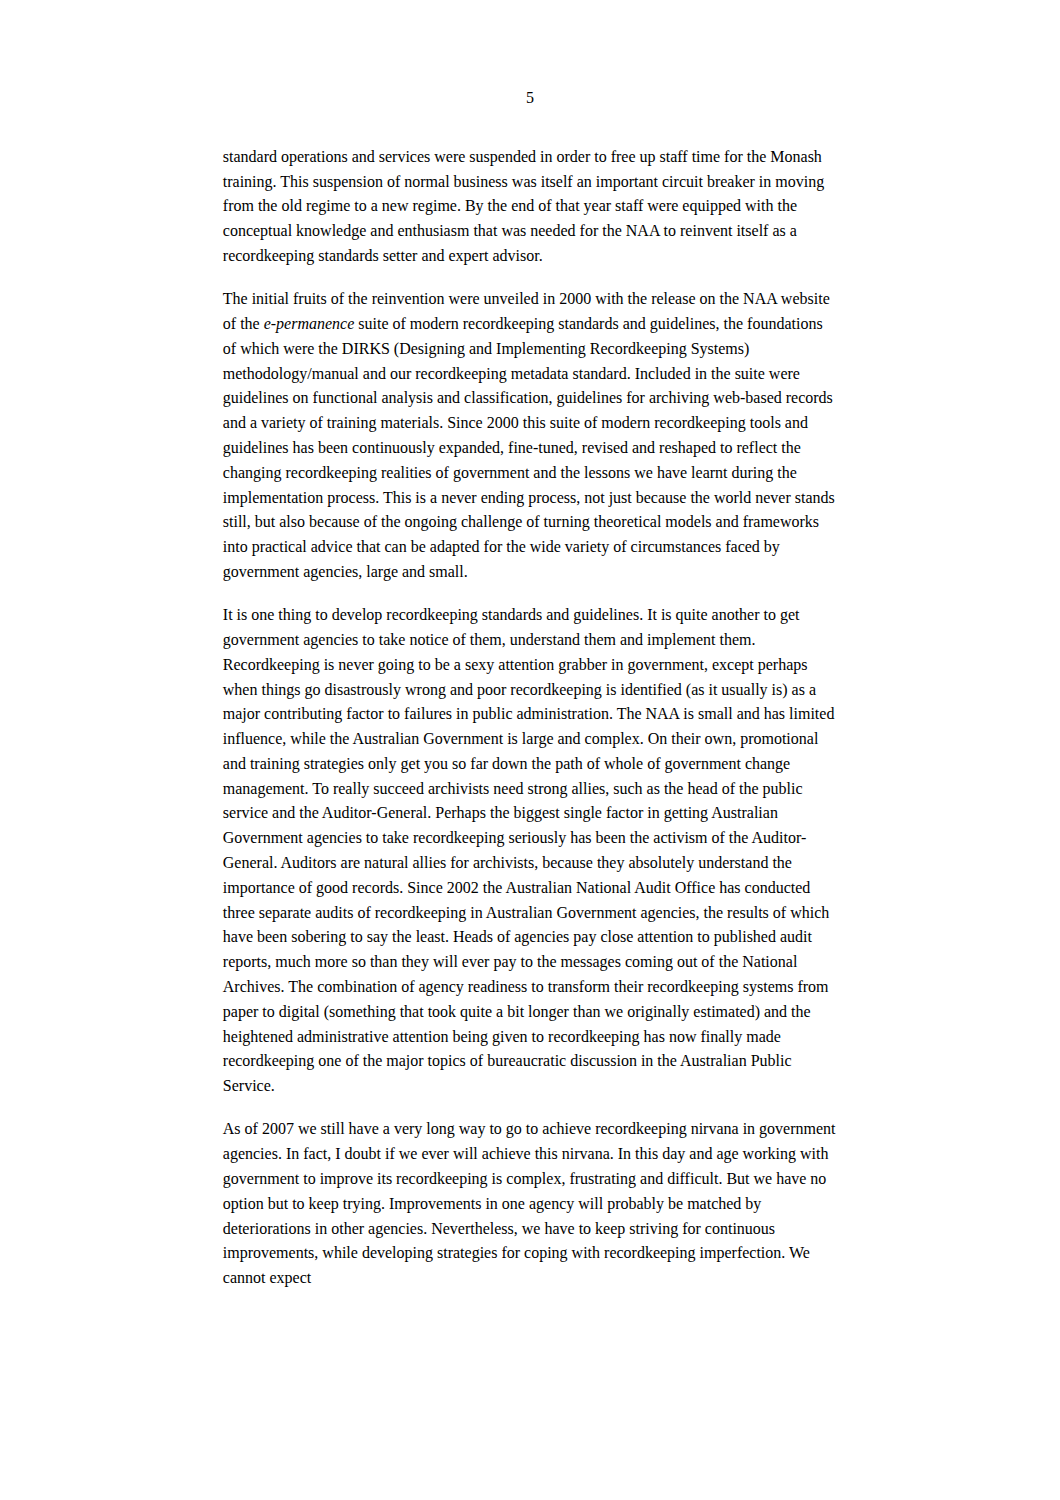5
standard operations and services were suspended in order to free up staff time for the Monash training. This suspension of normal business was itself an important circuit breaker in moving from the old regime to a new regime. By the end of that year staff were equipped with the conceptual knowledge and enthusiasm that was needed for the NAA to reinvent itself as a recordkeeping standards setter and expert advisor.
The initial fruits of the reinvention were unveiled in 2000 with the release on the NAA website of the e-permanence suite of modern recordkeeping standards and guidelines, the foundations of which were the DIRKS (Designing and Implementing Recordkeeping Systems) methodology/manual and our recordkeeping metadata standard. Included in the suite were guidelines on functional analysis and classification, guidelines for archiving web-based records and a variety of training materials. Since 2000 this suite of modern recordkeeping tools and guidelines has been continuously expanded, fine-tuned, revised and reshaped to reflect the changing recordkeeping realities of government and the lessons we have learnt during the implementation process. This is a never ending process, not just because the world never stands still, but also because of the ongoing challenge of turning theoretical models and frameworks into practical advice that can be adapted for the wide variety of circumstances faced by government agencies, large and small.
It is one thing to develop recordkeeping standards and guidelines. It is quite another to get government agencies to take notice of them, understand them and implement them. Recordkeeping is never going to be a sexy attention grabber in government, except perhaps when things go disastrously wrong and poor recordkeeping is identified (as it usually is) as a major contributing factor to failures in public administration. The NAA is small and has limited influence, while the Australian Government is large and complex. On their own, promotional and training strategies only get you so far down the path of whole of government change management. To really succeed archivists need strong allies, such as the head of the public service and the Auditor-General. Perhaps the biggest single factor in getting Australian Government agencies to take recordkeeping seriously has been the activism of the Auditor-General. Auditors are natural allies for archivists, because they absolutely understand the importance of good records. Since 2002 the Australian National Audit Office has conducted three separate audits of recordkeeping in Australian Government agencies, the results of which have been sobering to say the least. Heads of agencies pay close attention to published audit reports, much more so than they will ever pay to the messages coming out of the National Archives. The combination of agency readiness to transform their recordkeeping systems from paper to digital (something that took quite a bit longer than we originally estimated) and the heightened administrative attention being given to recordkeeping has now finally made recordkeeping one of the major topics of bureaucratic discussion in the Australian Public Service.
As of 2007 we still have a very long way to go to achieve recordkeeping nirvana in government agencies. In fact, I doubt if we ever will achieve this nirvana. In this day and age working with government to improve its recordkeeping is complex, frustrating and difficult. But we have no option but to keep trying. Improvements in one agency will probably be matched by deteriorations in other agencies. Nevertheless, we have to keep striving for continuous improvements, while developing strategies for coping with recordkeeping imperfection. We cannot expect